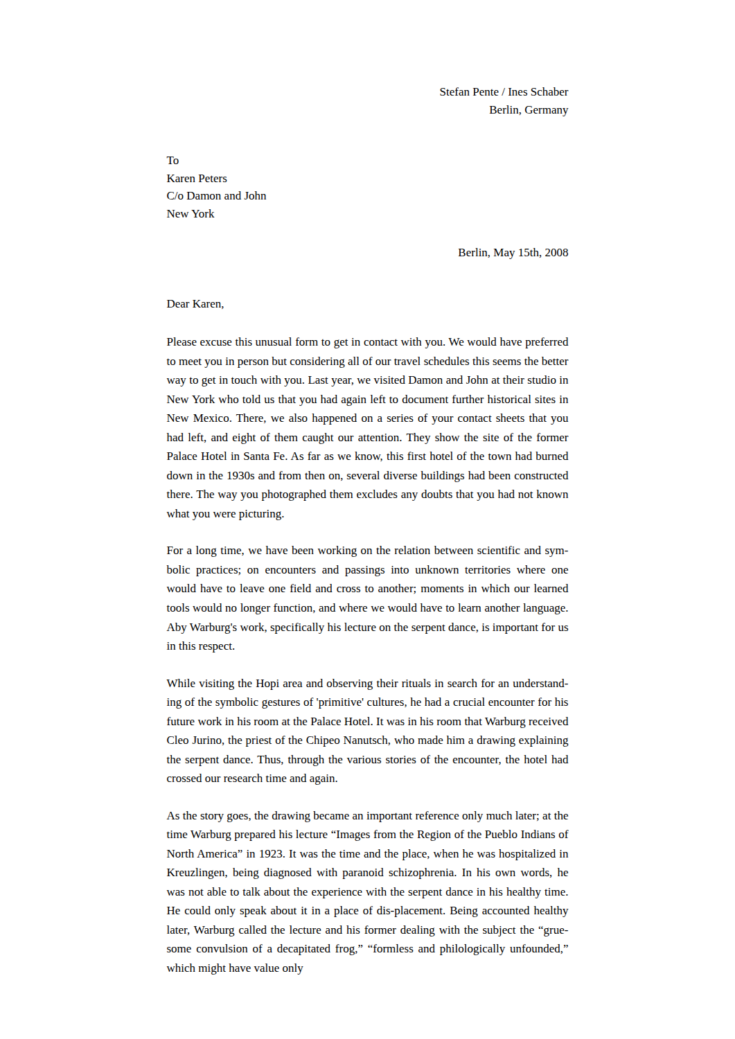Stefan Pente / Ines Schaber
Berlin, Germany
To
Karen Peters
C/o Damon and John
New York
Berlin, May 15th, 2008
Dear Karen,
Please excuse this unusual form to get in contact with you. We would have preferred to meet you in person but considering all of our travel schedules this seems the better way to get in touch with you. Last year, we visited Damon and John at their studio in New York who told us that you had again left to document further historical sites in New Mexico. There, we also happened on a series of your contact sheets that you had left, and eight of them caught our attention. They show the site of the former Palace Hotel in Santa Fe. As far as we know, this first hotel of the town had burned down in the 1930s and from then on, several diverse buildings had been constructed there. The way you photographed them excludes any doubts that you had not known what you were picturing.
For a long time, we have been working on the relation between scientific and symbolic practices; on encounters and passings into unknown territories where one would have to leave one field and cross to another; moments in which our learned tools would no longer function, and where we would have to learn another language. Aby Warburg's work, specifically his lecture on the serpent dance, is important for us in this respect.
While visiting the Hopi area and observing their rituals in search for an understanding of the symbolic gestures of 'primitive' cultures, he had a crucial encounter for his future work in his room at the Palace Hotel. It was in his room that Warburg received Cleo Jurino, the priest of the Chipeo Nanutsch, who made him a drawing explaining the serpent dance. Thus, through the various stories of the encounter, the hotel had crossed our research time and again.
As the story goes, the drawing became an important reference only much later; at the time Warburg prepared his lecture “Images from the Region of the Pueblo Indians of North America” in 1923. It was the time and the place, when he was hospitalized in Kreuzlingen, being diagnosed with paranoid schizophrenia. In his own words, he was not able to talk about the experience with the serpent dance in his healthy time. He could only speak about it in a place of dis-placement. Being accounted healthy later, Warburg called the lecture and his former dealing with the subject the “gruesome convulsion of a decapitated frog,” “formless and philologically unfounded,” which might have value only